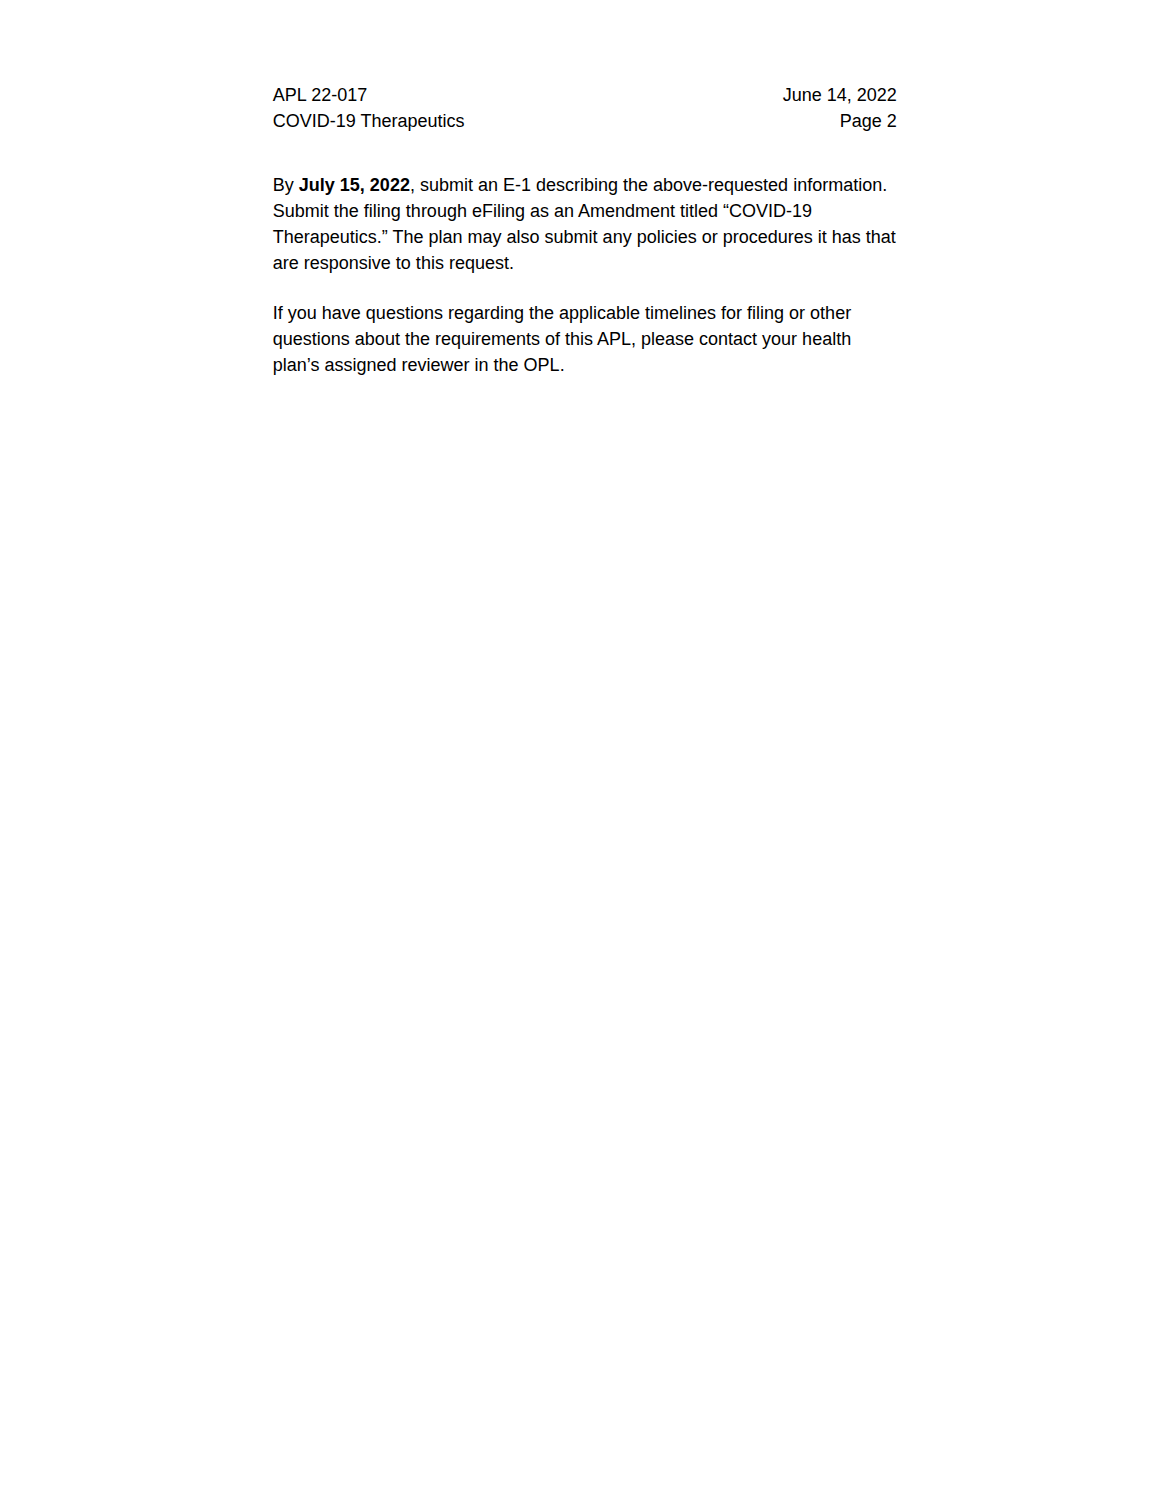APL 22-017
COVID-19 Therapeutics
June 14, 2022
Page 2
By July 15, 2022, submit an E-1 describing the above-requested information. Submit the filing through eFiling as an Amendment titled “COVID-19 Therapeutics.” The plan may also submit any policies or procedures it has that are responsive to this request.
If you have questions regarding the applicable timelines for filing or other questions about the requirements of this APL, please contact your health plan’s assigned reviewer in the OPL.